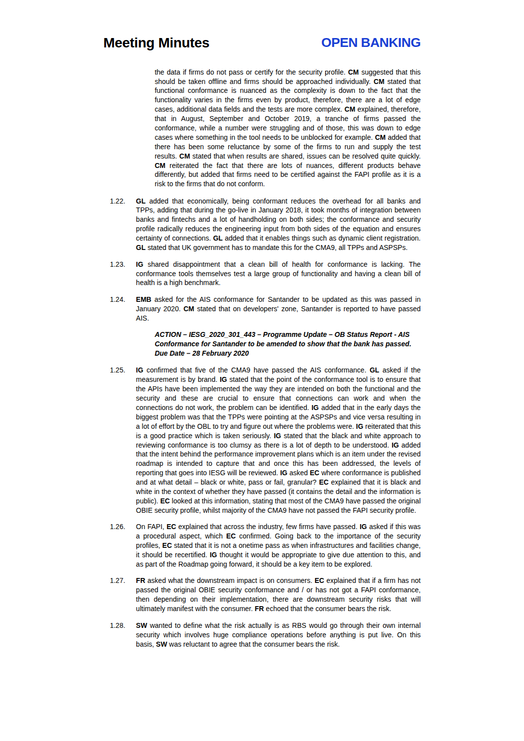Meeting Minutes
OPEN BANKING
the data if firms do not pass or certify for the security profile. CM suggested that this should be taken offline and firms should be approached individually. CM stated that functional conformance is nuanced as the complexity is down to the fact that the functionality varies in the firms even by product, therefore, there are a lot of edge cases, additional data fields and the tests are more complex. CM explained, therefore, that in August, September and October 2019, a tranche of firms passed the conformance, while a number were struggling and of those, this was down to edge cases where something in the tool needs to be unblocked for example. CM added that there has been some reluctance by some of the firms to run and supply the test results. CM stated that when results are shared, issues can be resolved quite quickly. CM reiterated the fact that there are lots of nuances, different products behave differently, but added that firms need to be certified against the FAPI profile as it is a risk to the firms that do not conform.
1.22.
GL added that economically, being conformant reduces the overhead for all banks and TPPs, adding that during the go-live in January 2018, it took months of integration between banks and fintechs and a lot of handholding on both sides; the conformance and security profile radically reduces the engineering input from both sides of the equation and ensures certainty of connections. GL added that it enables things such as dynamic client registration. GL stated that UK government has to mandate this for the CMA9, all TPPs and ASPSPs.
1.23.
IG shared disappointment that a clean bill of health for conformance is lacking. The conformance tools themselves test a large group of functionality and having a clean bill of health is a high benchmark.
1.24.
EMB asked for the AIS conformance for Santander to be updated as this was passed in January 2020. CM stated that on developers' zone, Santander is reported to have passed AIS.
ACTION – IESG_2020_301_443 – Programme Update – OB Status Report - AIS Conformance for Santander to be amended to show that the bank has passed.
Due Date – 28 February 2020
1.25.
IG confirmed that five of the CMA9 have passed the AIS conformance. GL asked if the measurement is by brand. IG stated that the point of the conformance tool is to ensure that the APIs have been implemented the way they are intended on both the functional and the security and these are crucial to ensure that connections can work and when the connections do not work, the problem can be identified. IG added that in the early days the biggest problem was that the TPPs were pointing at the ASPSPs and vice versa resulting in a lot of effort by the OBL to try and figure out where the problems were. IG reiterated that this is a good practice which is taken seriously. IG stated that the black and white approach to reviewing conformance is too clumsy as there is a lot of depth to be understood. IG added that the intent behind the performance improvement plans which is an item under the revised roadmap is intended to capture that and once this has been addressed, the levels of reporting that goes into IESG will be reviewed. IG asked EC where conformance is published and at what detail – black or white, pass or fail, granular? EC explained that it is black and white in the context of whether they have passed (it contains the detail and the information is public). EC looked at this information, stating that most of the CMA9 have passed the original OBIE security profile, whilst majority of the CMA9 have not passed the FAPI security profile.
1.26.
On FAPI, EC explained that across the industry, few firms have passed. IG asked if this was a procedural aspect, which EC confirmed. Going back to the importance of the security profiles, EC stated that it is not a onetime pass as when infrastructures and facilities change, it should be recertified. IG thought it would be appropriate to give due attention to this, and as part of the Roadmap going forward, it should be a key item to be explored.
1.27.
FR asked what the downstream impact is on consumers. EC explained that if a firm has not passed the original OBIE security conformance and / or has not got a FAPI conformance, then depending on their implementation, there are downstream security risks that will ultimately manifest with the consumer. FR echoed that the consumer bears the risk.
1.28.
SW wanted to define what the risk actually is as RBS would go through their own internal security which involves huge compliance operations before anything is put live. On this basis, SW was reluctant to agree that the consumer bears the risk.